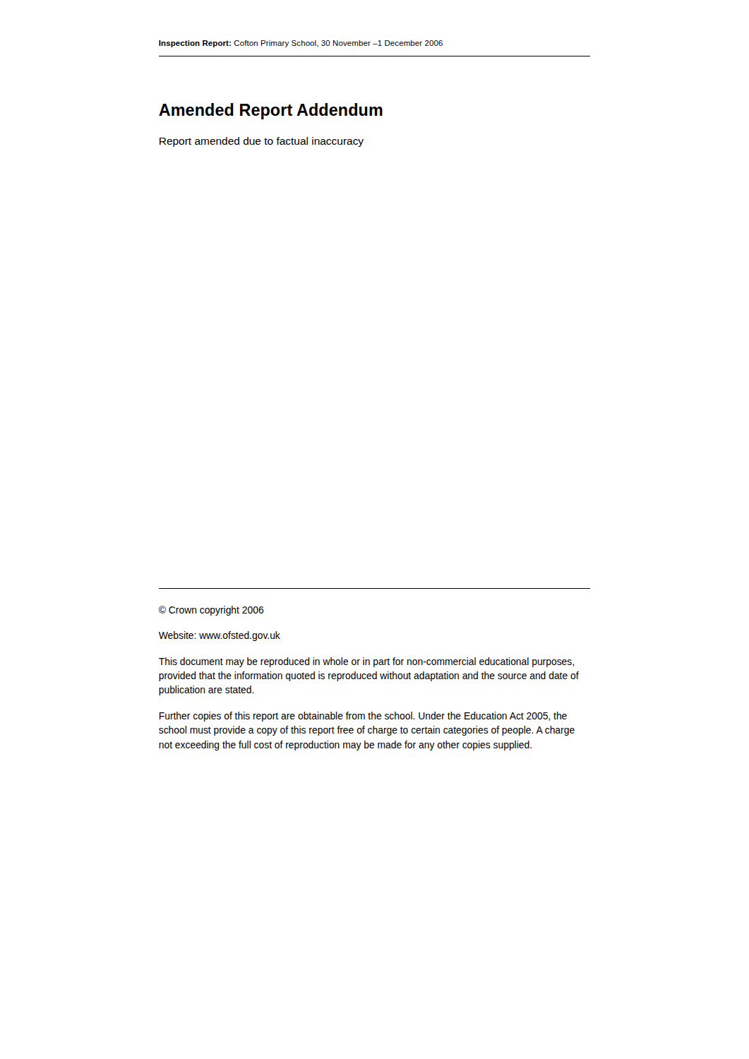Inspection Report: Cofton Primary School, 30 November –1 December 2006
Amended Report Addendum
Report amended due to factual inaccuracy
© Crown copyright 2006
Website: www.ofsted.gov.uk
This document may be reproduced in whole or in part for non-commercial educational purposes, provided that the information quoted is reproduced without adaptation and the source and date of publication are stated.
Further copies of this report are obtainable from the school. Under the Education Act 2005, the school must provide a copy of this report free of charge to certain categories of people. A charge not exceeding the full cost of reproduction may be made for any other copies supplied.